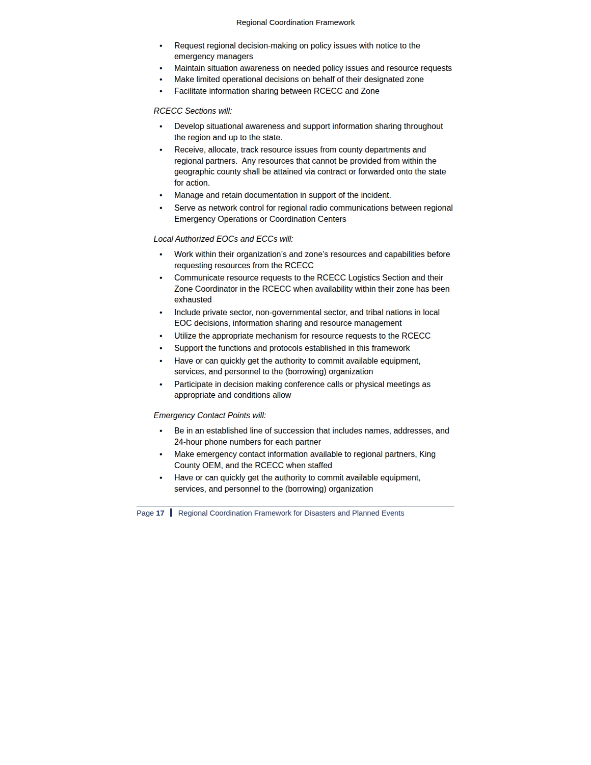Regional Coordination Framework
Request regional decision-making on policy issues with notice to the emergency managers
Maintain situation awareness on needed policy issues and resource requests
Make limited operational decisions on behalf of their designated zone
Facilitate information sharing between RCECC and Zone
RCECC Sections will:
Develop situational awareness and support information sharing throughout the region and up to the state.
Receive, allocate, track resource issues from county departments and regional partners. Any resources that cannot be provided from within the geographic county shall be attained via contract or forwarded onto the state for action.
Manage and retain documentation in support of the incident.
Serve as network control for regional radio communications between regional Emergency Operations or Coordination Centers
Local Authorized EOCs and ECCs will:
Work within their organization’s and zone’s resources and capabilities before requesting resources from the RCECC
Communicate resource requests to the RCECC Logistics Section and their Zone Coordinator in the RCECC when availability within their zone has been exhausted
Include private sector, non-governmental sector, and tribal nations in local EOC decisions, information sharing and resource management
Utilize the appropriate mechanism for resource requests to the RCECC
Support the functions and protocols established in this framework
Have or can quickly get the authority to commit available equipment, services, and personnel to the (borrowing) organization
Participate in decision making conference calls or physical meetings as appropriate and conditions allow
Emergency Contact Points will:
Be in an established line of succession that includes names, addresses, and 24-hour phone numbers for each partner
Make emergency contact information available to regional partners, King County OEM, and the RCECC when staffed
Have or can quickly get the authority to commit available equipment, services, and personnel to the (borrowing) organization
Page 17 Regional Coordination Framework for Disasters and Planned Events